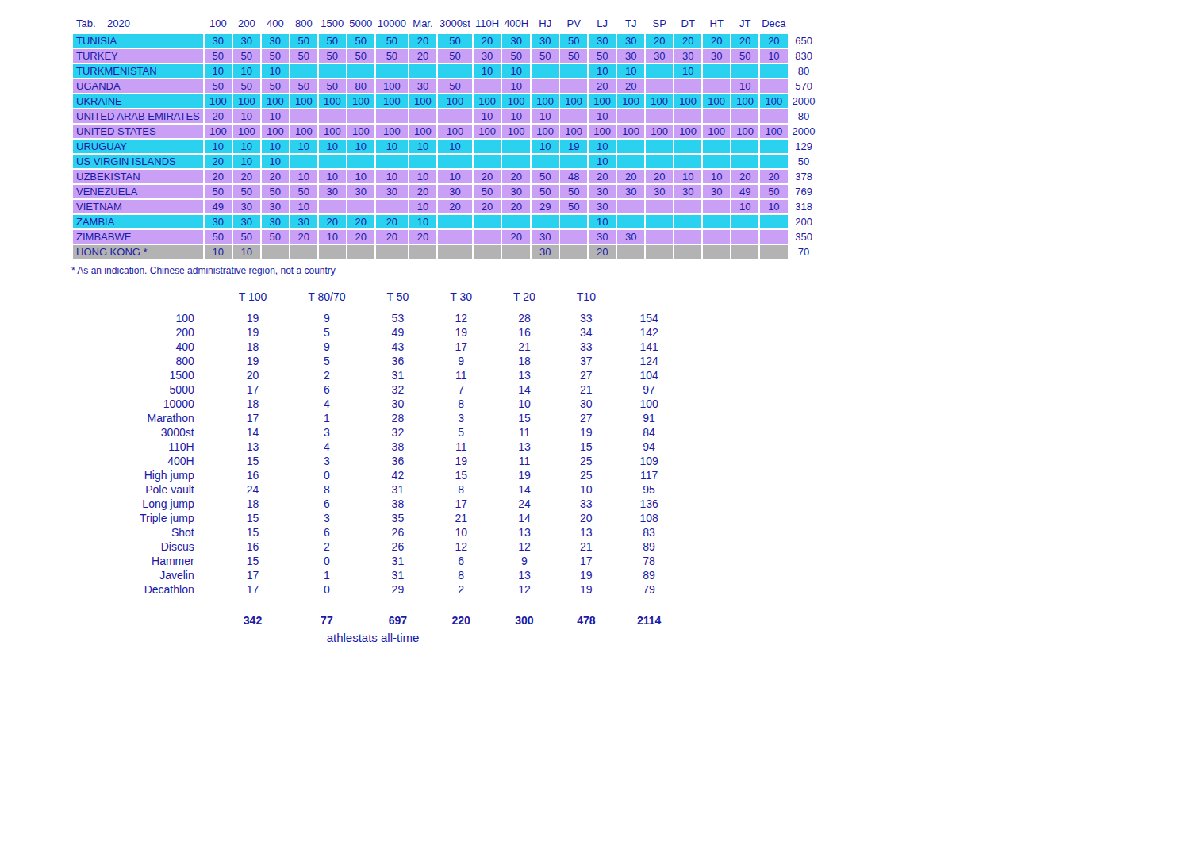| Tab. _ 2020 | 100 | 200 | 400 | 800 | 1500 | 5000 | 10000 | Mar. | 3000st | 110H | 400H | HJ | PV | LJ | TJ | SP | DT | HT | JT | Deca | |
| --- | --- | --- | --- | --- | --- | --- | --- | --- | --- | --- | --- | --- | --- | --- | --- | --- | --- | --- | --- | --- | --- |
| TUNISIA | 30 | 30 | 30 | 50 | 50 | 50 | 50 | 20 | 50 | 20 | 30 | 30 | 50 | 30 | 30 | 20 | 20 | 20 | 20 | 20 | 650 |
| TURKEY | 50 | 50 | 50 | 50 | 50 | 50 | 50 | 20 | 50 | 30 | 50 | 50 | 50 | 50 | 30 | 30 | 30 | 30 | 50 | 10 | 830 |
| TURKMENISTAN | 10 | 10 | 10 | | | | | | | 10 | 10 | | | 10 | 10 | | 10 | | | | 80 |
| UGANDA | 50 | 50 | 50 | 50 | 50 | 80 | 100 | 30 | 50 | | 10 | | | 20 | 20 | | | | 10 | | 570 |
| UKRAINE | 100 | 100 | 100 | 100 | 100 | 100 | 100 | 100 | 100 | 100 | 100 | 100 | 100 | 100 | 100 | 100 | 100 | 100 | 100 | 100 | 2000 |
| UNITED ARAB EMIRATES | 20 | 10 | 10 | | | | | | | 10 | 10 | 10 | | 10 | | | | | | | 80 |
| UNITED STATES | 100 | 100 | 100 | 100 | 100 | 100 | 100 | 100 | 100 | 100 | 100 | 100 | 100 | 100 | 100 | 100 | 100 | 100 | 100 | 100 | 2000 |
| URUGUAY | 10 | 10 | 10 | 10 | 10 | 10 | 10 | 10 | 10 | | | 10 | 19 | 10 | | | | | | | 129 |
| US VIRGIN ISLANDS | 20 | 10 | 10 | | | | | | | | | | | 10 | | | | | | | 50 |
| UZBEKISTAN | 20 | 20 | 20 | 10 | 10 | 10 | 10 | 10 | 10 | 20 | 20 | 50 | 48 | 20 | 20 | 20 | 10 | 10 | 20 | 20 | 378 |
| VENEZUELA | 50 | 50 | 50 | 50 | 30 | 30 | 30 | 20 | 30 | 50 | 30 | 50 | 50 | 30 | 30 | 30 | 30 | 30 | 49 | 50 | 769 |
| VIETNAM | 49 | 30 | 30 | 10 | | | | 10 | 20 | 20 | 20 | 29 | 50 | 30 | | | | | 10 | 10 | 318 |
| ZAMBIA | 30 | 30 | 30 | 30 | 20 | 20 | 20 | 10 | | | | | | 10 | | | | | | | 200 |
| ZIMBABWE | 50 | 50 | 50 | 20 | 10 | 20 | 20 | 20 | | | 20 | 30 | | 30 | 30 | | | | | | 350 |
| HONG KONG * | 10 | 10 | | | | | | | | | | 30 | | 20 | | | | | | | 70 |
* As an indication. Chinese administrative region, not a country
| | T 100 | T 80/70 | T 50 | T 30 | T 20 | T10 | |
| --- | --- | --- | --- | --- | --- | --- | --- |
| 100 | 19 | 9 | 53 | 12 | 28 | 33 | 154 |
| 200 | 19 | 5 | 49 | 19 | 16 | 34 | 142 |
| 400 | 18 | 9 | 43 | 17 | 21 | 33 | 141 |
| 800 | 19 | 5 | 36 | 9 | 18 | 37 | 124 |
| 1500 | 20 | 2 | 31 | 11 | 13 | 27 | 104 |
| 5000 | 17 | 6 | 32 | 7 | 14 | 21 | 97 |
| 10000 | 18 | 4 | 30 | 8 | 10 | 30 | 100 |
| Marathon | 17 | 1 | 28 | 3 | 15 | 27 | 91 |
| 3000st | 14 | 3 | 32 | 5 | 11 | 19 | 84 |
| 110H | 13 | 4 | 38 | 11 | 13 | 15 | 94 |
| 400H | 15 | 3 | 36 | 19 | 11 | 25 | 109 |
| High jump | 16 | 0 | 42 | 15 | 19 | 25 | 117 |
| Pole vault | 24 | 8 | 31 | 8 | 14 | 10 | 95 |
| Long jump | 18 | 6 | 38 | 17 | 24 | 33 | 136 |
| Triple jump | 15 | 3 | 35 | 21 | 14 | 20 | 108 |
| Shot | 15 | 6 | 26 | 10 | 13 | 13 | 83 |
| Discus | 16 | 2 | 26 | 12 | 12 | 21 | 89 |
| Hammer | 15 | 0 | 31 | 6 | 9 | 17 | 78 |
| Javelin | 17 | 1 | 31 | 8 | 13 | 19 | 89 |
| Decathlon | 17 | 0 | 29 | 2 | 12 | 19 | 79 |
| | 342 | 77 | 697 | 220 | 300 | 478 | 2114 |
athlestats all-time